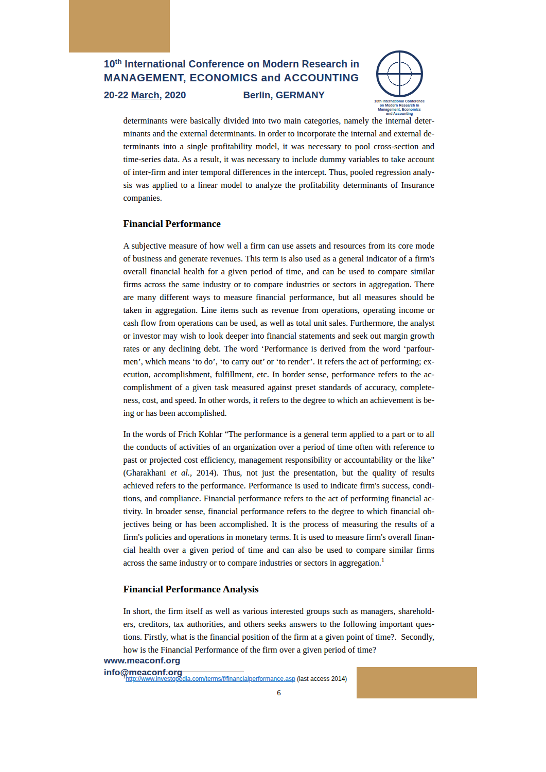10th International Conference on Modern Research in
MANAGEMENT, ECONOMICS and ACCOUNTING
20-22 March, 2020 Berlin, GERMANY
10th International Conference
on Modern Research in
Management, Economics
and Accounting
determinants were basically divided into two main categories, namely the internal determinants and the external determinants. In order to incorporate the internal and external determinants into a single profitability model, it was necessary to pool cross-section and time-series data. As a result, it was necessary to include dummy variables to take account of inter-firm and inter temporal differences in the intercept. Thus, pooled regression analysis was applied to a linear model to analyze the profitability determinants of Insurance companies.
Financial Performance
A subjective measure of how well a firm can use assets and resources from its core mode of business and generate revenues. This term is also used as a general indicator of a firm's overall financial health for a given period of time, and can be used to compare similar firms across the same industry or to compare industries or sectors in aggregation. There are many different ways to measure financial performance, but all measures should be taken in aggregation. Line items such as revenue from operations, operating income or cash flow from operations can be used, as well as total unit sales. Furthermore, the analyst or investor may wish to look deeper into financial statements and seek out margin growth rates or any declining debt. The word ‘Performance is derived from the word ‘parfourmen’, which means ‘to do’, ‘to carry out’ or ‘to render’. It refers the act of performing; execution, accomplishment, fulfillment, etc. In border sense, performance refers to the accomplishment of a given task measured against preset standards of accuracy, completeness, cost, and speed. In other words, it refers to the degree to which an achievement is being or has been accomplished.
In the words of Frich Kohlar “The performance is a general term applied to a part or to all the conducts of activities of an organization over a period of time often with reference to past or projected cost efficiency, management responsibility or accountability or the like" (Gharakhani et al., 2014). Thus, not just the presentation, but the quality of results achieved refers to the performance. Performance is used to indicate firm's success, conditions, and compliance. Financial performance refers to the act of performing financial activity. In broader sense, financial performance refers to the degree to which financial objectives being or has been accomplished. It is the process of measuring the results of a firm's policies and operations in monetary terms. It is used to measure firm's overall financial health over a given period of time and can also be used to compare similar firms across the same industry or to compare industries or sectors in aggregation.1
Financial Performance Analysis
In short, the firm itself as well as various interested groups such as managers, shareholders, creditors, tax authorities, and others seeks answers to the following important questions. Firstly, what is the financial position of the firm at a given point of time?. Secondly, how is the Financial Performance of the firm over a given period of time?
1http://www.investopedia.com/terms/f/financialperformance.asp (last access 2014)
6
www.meaconf.org
info@meaconf.org